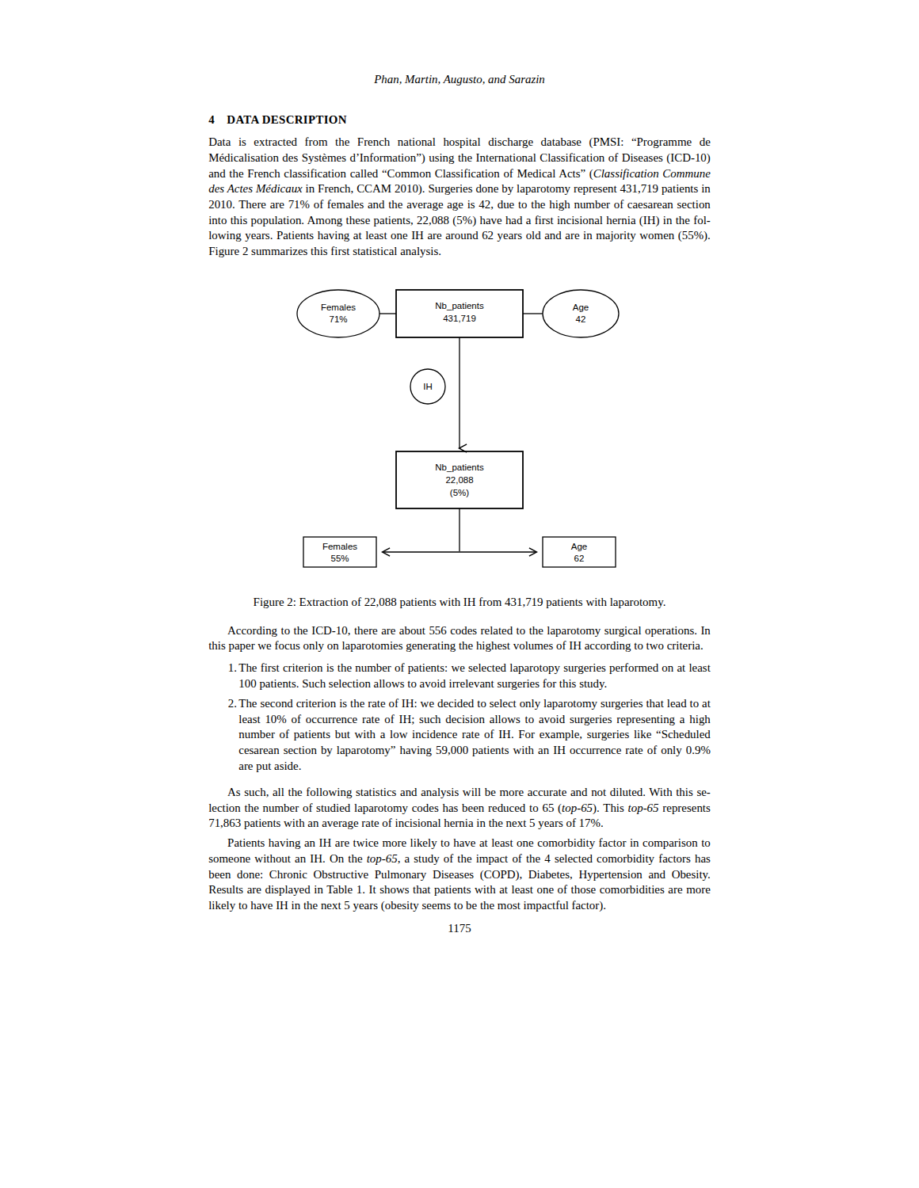Phan, Martin, Augusto, and Sarazin
4 DATA DESCRIPTION
Data is extracted from the French national hospital discharge database (PMSI: “Programme de Médicalisation des Systèmes d’Information”) using the International Classification of Diseases (ICD-10) and the French classification called “Common Classification of Medical Acts” (Classification Commune des Actes Médicaux in French, CCAM 2010). Surgeries done by laparotomy represent 431,719 patients in 2010. There are 71% of females and the average age is 42, due to the high number of caesarean section into this population. Among these patients, 22,088 (5%) have had a first incisional hernia (IH) in the following years. Patients having at least one IH are around 62 years old and are in majority women (55%). Figure 2 summarizes this first statistical analysis.
Females 71% Nb_patients 431,719 Age 42 IH Nb_patients 22,088 (5%) Females 55% Age 62
Figure 2: Extraction of 22,088 patients with IH from 431,719 patients with laparotomy.
According to the ICD-10, there are about 556 codes related to the laparotomy surgical operations. In this paper we focus only on laparotomies generating the highest volumes of IH according to two criteria.
The first criterion is the number of patients: we selected laparotopy surgeries performed on at least 100 patients. Such selection allows to avoid irrelevant surgeries for this study.
The second criterion is the rate of IH: we decided to select only laparotomy surgeries that lead to at least 10% of occurrence rate of IH; such decision allows to avoid surgeries representing a high number of patients but with a low incidence rate of IH. For example, surgeries like “Scheduled cesarean section by laparotomy” having 59,000 patients with an IH occurrence rate of only 0.9% are put aside.
As such, all the following statistics and analysis will be more accurate and not diluted. With this selection the number of studied laparotomy codes has been reduced to 65 (top-65). This top-65 represents 71,863 patients with an average rate of incisional hernia in the next 5 years of 17%.
Patients having an IH are twice more likely to have at least one comorbidity factor in comparison to someone without an IH. On the top-65, a study of the impact of the 4 selected comorbidity factors has been done: Chronic Obstructive Pulmonary Diseases (COPD), Diabetes, Hypertension and Obesity. Results are displayed in Table 1. It shows that patients with at least one of those comorbidities are more likely to have IH in the next 5 years (obesity seems to be the most impactful factor).
1175